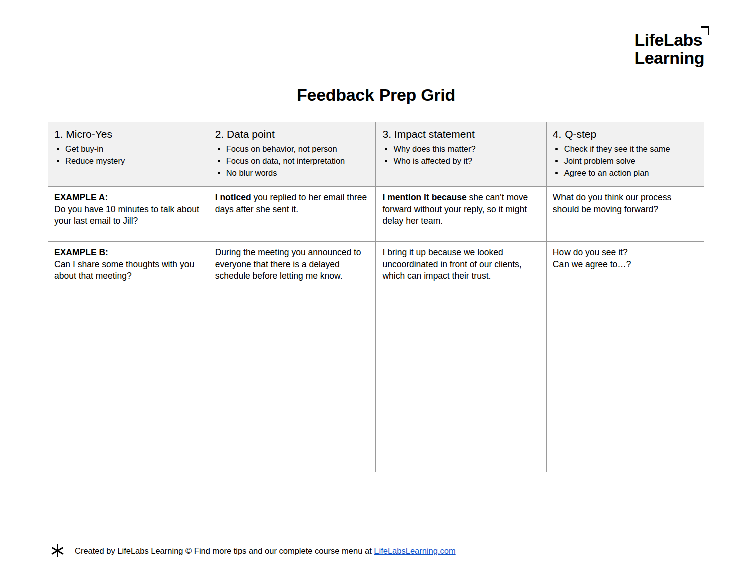LifeLabs
Learning
Feedback Prep Grid
| 1. Micro-Yes Get buy-in Reduce mystery | 2. Data point Focus on behavior, not person Focus on data, not interpretation No blur words | 3. Impact statement Why does this matter? Who is affected by it? | 4. Q-step Check if they see it the same Joint problem solve Agree to an action plan |
| --- | --- | --- | --- |
| EXAMPLE A: Do you have 10 minutes to talk about your last email to Jill? | I noticed you replied to her email three days after she sent it. | I mention it because she can’t move forward without your reply, so it might delay her team. | What do you think our process should be moving forward? |
| EXAMPLE B: Can I share some thoughts with you about that meeting? | During the meeting you announced to everyone that there is a delayed schedule before letting me know. | I bring it up because we looked uncoordinated in front of our clients, which can impact their trust. | How do you see it? Can we agree to…? |
Created by LifeLabs Learning © Find more tips and our complete course menu at LifeLabsLearning.com